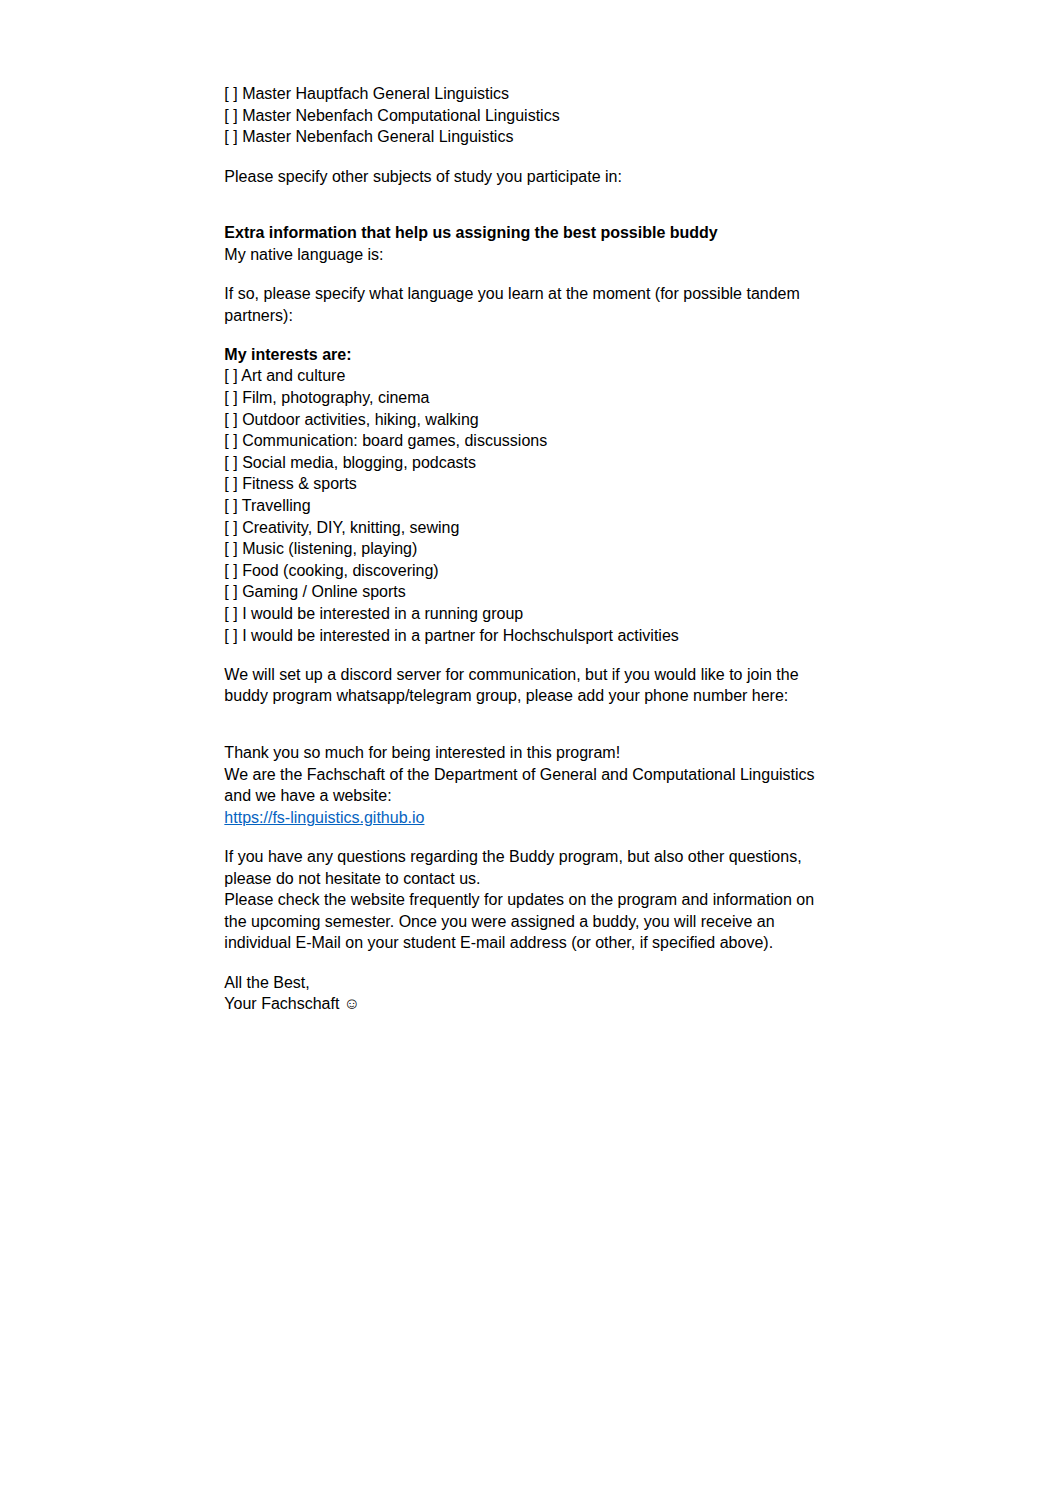[ ] Master Hauptfach General Linguistics
[ ] Master Nebenfach Computational Linguistics
[ ] Master Nebenfach General Linguistics
Please specify other subjects of study you participate in:
Extra information that help us assigning the best possible buddy
My native language is:
If so, please specify what language you learn at the moment (for possible tandem partners):
My interests are:
[ ] Art and culture
[ ] Film, photography, cinema
[ ] Outdoor activities, hiking, walking
[ ] Communication: board games, discussions
[ ] Social media, blogging, podcasts
[ ] Fitness & sports
[ ] Travelling
[ ] Creativity, DIY, knitting, sewing
[ ] Music (listening, playing)
[ ] Food (cooking, discovering)
[ ] Gaming / Online sports
[ ] I would be interested in a running group
[ ] I would be interested in a partner for Hochschulsport activities
We will set up a discord server for communication, but if you would like to join the buddy program whatsapp/telegram group, please add your phone number here:
Thank you so much for being interested in this program!
We are the Fachschaft of the Department of General and Computational Linguistics and we have a website:
https://fs-linguistics.github.io
If you have any questions regarding the Buddy program, but also other questions, please do not hesitate to contact us.
Please check the website frequently for updates on the program and information on the upcoming semester. Once you were assigned a buddy, you will receive an individual E-Mail on your student E-mail address (or other, if specified above).
All the Best,
Your Fachschaft ☺